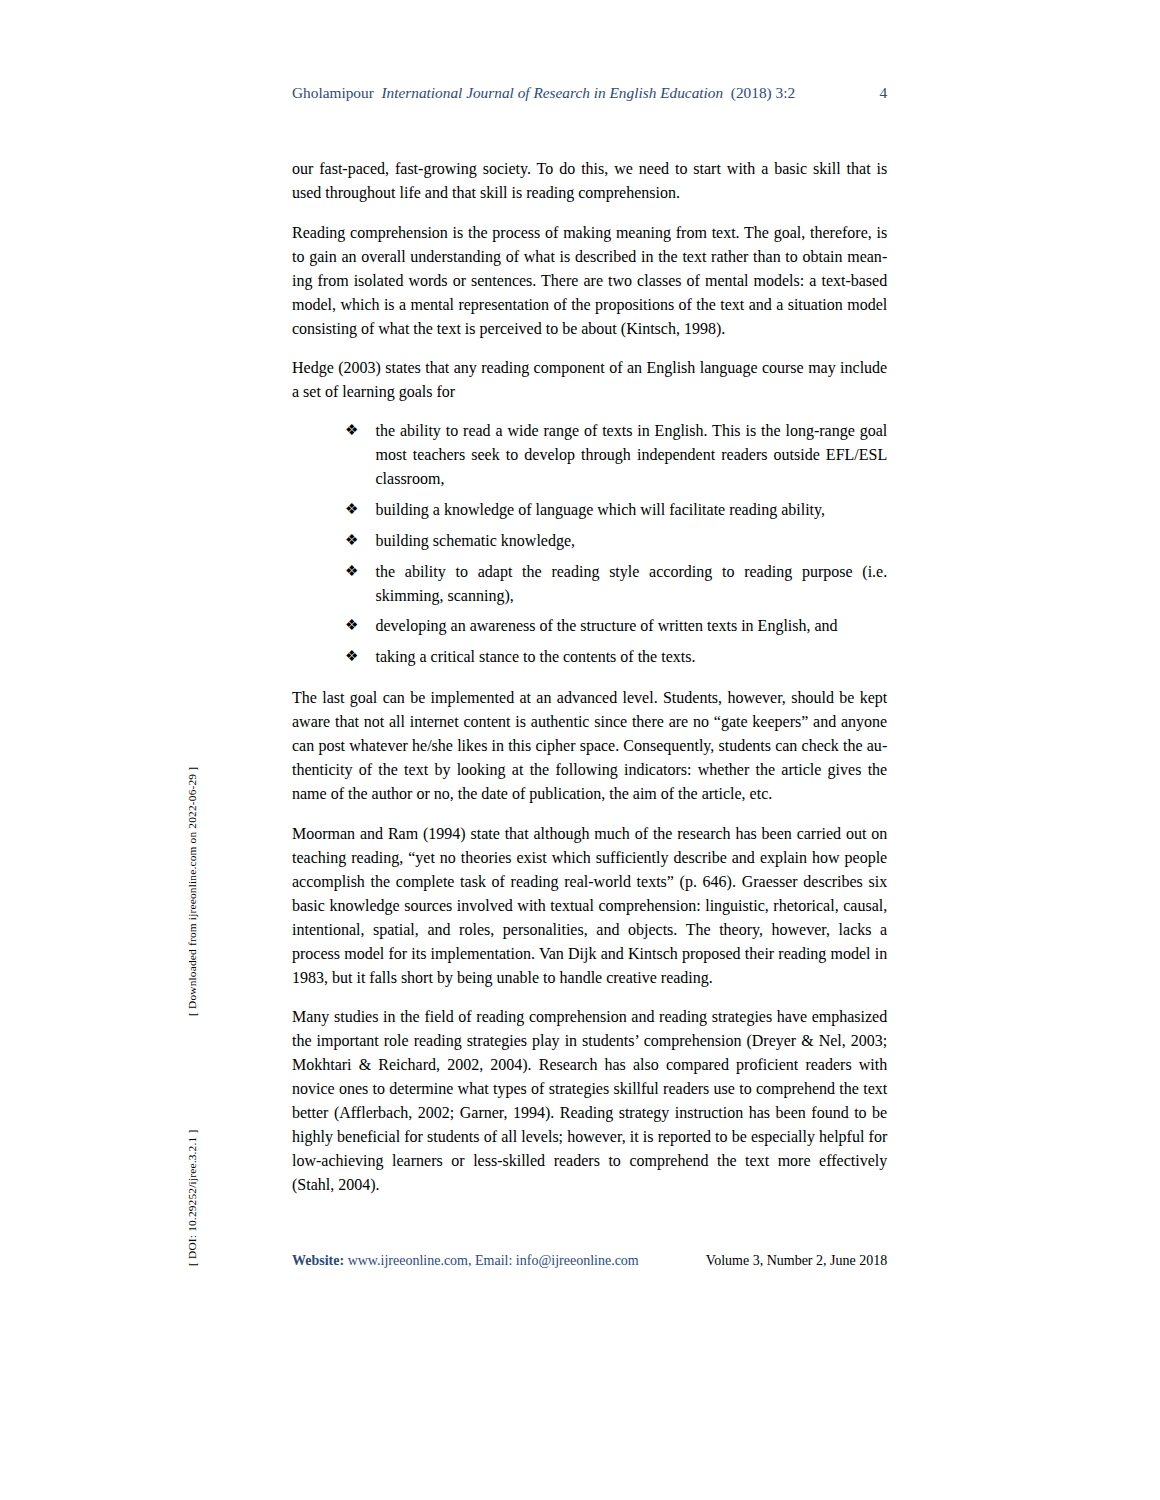[ Downloaded from ijreeonline.com on 2022-06-29 ]
[ DOI: 10.29252/ijree.3.2.1 ]
Gholamipour International Journal of Research in English Education (2018) 3:2
4
our fast-paced, fast-growing society. To do this, we need to start with a basic skill that is used throughout life and that skill is reading comprehension.
Reading comprehension is the process of making meaning from text. The goal, therefore, is to gain an overall understanding of what is described in the text rather than to obtain meaning from isolated words or sentences. There are two classes of mental models: a text-based model, which is a mental representation of the propositions of the text and a situation model consisting of what the text is perceived to be about (Kintsch, 1998).
Hedge (2003) states that any reading component of an English language course may include a set of learning goals for
the ability to read a wide range of texts in English. This is the long-range goal most teachers seek to develop through independent readers outside EFL/ESL classroom,
building a knowledge of language which will facilitate reading ability,
building schematic knowledge,
the ability to adapt the reading style according to reading purpose (i.e. skimming, scanning),
developing an awareness of the structure of written texts in English, and
taking a critical stance to the contents of the texts.
The last goal can be implemented at an advanced level. Students, however, should be kept aware that not all internet content is authentic since there are no “gate keepers” and anyone can post whatever he/she likes in this cipher space. Consequently, students can check the authenticity of the text by looking at the following indicators: whether the article gives the name of the author or no, the date of publication, the aim of the article, etc.
Moorman and Ram (1994) state that although much of the research has been carried out on teaching reading, “yet no theories exist which sufficiently describe and explain how people accomplish the complete task of reading real-world texts” (p. 646). Graesser describes six basic knowledge sources involved with textual comprehension: linguistic, rhetorical, causal, intentional, spatial, and roles, personalities, and objects. The theory, however, lacks a process model for its implementation. Van Dijk and Kintsch proposed their reading model in 1983, but it falls short by being unable to handle creative reading.
Many studies in the field of reading comprehension and reading strategies have emphasized the important role reading strategies play in students’ comprehension (Dreyer & Nel, 2003; Mokhtari & Reichard, 2002, 2004). Research has also compared proficient readers with novice ones to determine what types of strategies skillful readers use to comprehend the text better (Afflerbach, 2002; Garner, 1994). Reading strategy instruction has been found to be highly beneficial for students of all levels; however, it is reported to be especially helpful for low-achieving learners or less-skilled readers to comprehend the text more effectively (Stahl, 2004).
Website: www.ijreeonline.com, Email: info@ijreeonline.com
Volume 3, Number 2, June 2018